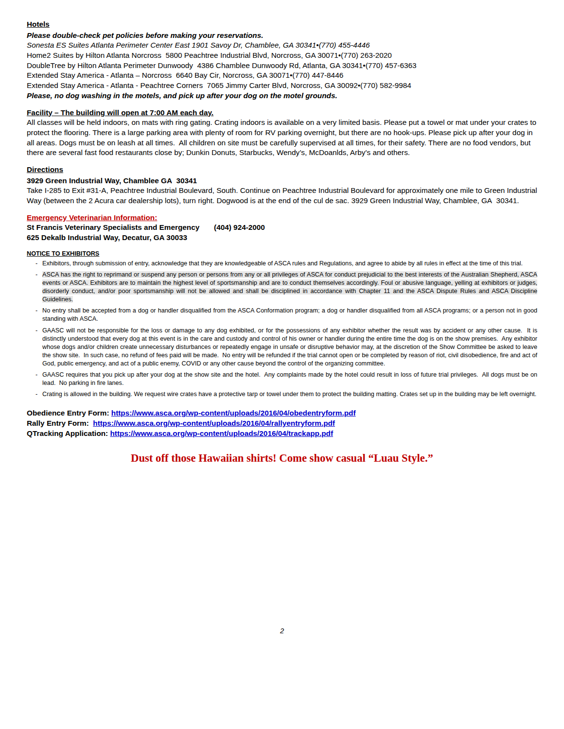Hotels
Please double-check pet policies before making your reservations.
Sonesta ES Suites Atlanta Perimeter Center East 1901 Savoy Dr, Chamblee, GA 30341•(770) 455-4446
Home2 Suites by Hilton Atlanta Norcross 5800 Peachtree Industrial Blvd, Norcross, GA 30071•(770) 263-2020
DoubleTree by Hilton Atlanta Perimeter Dunwoody 4386 Chamblee Dunwoody Rd, Atlanta, GA 30341•(770) 457-6363
Extended Stay America - Atlanta – Norcross 6640 Bay Cir, Norcross, GA 30071•(770) 447-8446
Extended Stay America - Atlanta - Peachtree Corners 7065 Jimmy Carter Blvd, Norcross, GA 30092•(770) 582-9984
Please, no dog washing in the motels, and pick up after your dog on the motel grounds.
Facility – The building will open at 7:00 AM each day.
All classes will be held indoors, on mats with ring gating. Crating indoors is available on a very limited basis. Please put a towel or mat under your crates to protect the flooring. There is a large parking area with plenty of room for RV parking overnight, but there are no hook-ups. Please pick up after your dog in all areas. Dogs must be on leash at all times. All children on site must be carefully supervised at all times, for their safety. There are no food vendors, but there are several fast food restaurants close by; Dunkin Donuts, Starbucks, Wendy’s, McDoanlds, Arby’s and others.
Directions
3929 Green Industrial Way, Chamblee GA 30341
Take I-285 to Exit #31-A, Peachtree Industrial Boulevard, South. Continue on Peachtree Industrial Boulevard for approximately one mile to Green Industrial Way (between the 2 Acura car dealership lots), turn right. Dogwood is at the end of the cul de sac. 3929 Green Industrial Way, Chamblee, GA 30341.
Emergency Veterinarian Information:
St Francis Veterinary Specialists and Emergency (404) 924-2000
625 Dekalb Industrial Way, Decatur, GA 30033
NOTICE TO EXHIBITORS
Exhibitors, through submission of entry, acknowledge that they are knowledgeable of ASCA rules and Regulations, and agree to abide by all rules in effect at the time of this trial.
ASCA has the right to reprimand or suspend any person or persons from any or all privileges of ASCA for conduct prejudicial to the best interests of the Australian Shepherd, ASCA events or ASCA. Exhibitors are to maintain the highest level of sportsmanship and are to conduct themselves accordingly. Foul or abusive language, yelling at exhibitors or judges, disorderly conduct, and/or poor sportsmanship will not be allowed and shall be disciplined in accordance with Chapter 11 and the ASCA Dispute Rules and ASCA Discipline Guidelines.
No entry shall be accepted from a dog or handler disqualified from the ASCA Conformation program; a dog or handler disqualified from all ASCA programs; or a person not in good standing with ASCA.
GAASC will not be responsible for the loss or damage to any dog exhibited, or for the possessions of any exhibitor whether the result was by accident or any other cause. It is distinctly understood that every dog at this event is in the care and custody and control of his owner or handler during the entire time the dog is on the show premises. Any exhibitor whose dogs and/or children create unnecessary disturbances or repeatedly engage in unsafe or disruptive behavior may, at the discretion of the Show Committee be asked to leave the show site. In such case, no refund of fees paid will be made. No entry will be refunded if the trial cannot open or be completed by reason of riot, civil disobedience, fire and act of God, public emergency, and act of a public enemy, COVID or any other cause beyond the control of the organizing committee.
GAASC requires that you pick up after your dog at the show site and the hotel. Any complaints made by the hotel could result in loss of future trial privileges. All dogs must be on lead. No parking in fire lanes.
Crating is allowed in the building. We request wire crates have a protective tarp or towel under them to protect the building matting. Crates set up in the building may be left overnight.
Obedience Entry Form: https://www.asca.org/wp-content/uploads/2016/04/obedentryform.pdf
Rally Entry Form: https://www.asca.org/wp-content/uploads/2016/04/rallyentryform.pdf
QTracking Application: https://www.asca.org/wp-content/uploads/2016/04/trackapp.pdf
Dust off those Hawaiian shirts! Come show casual “Luau Style.”
2